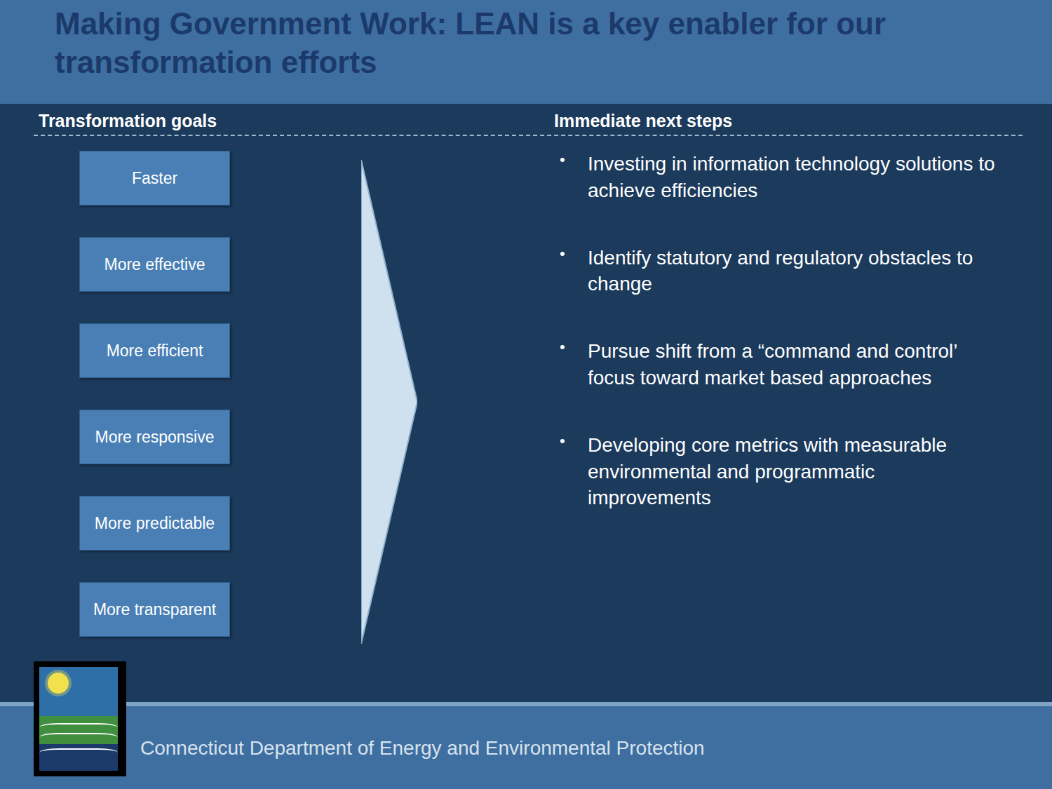Making Government Work: LEAN is a key enabler for our transformation efforts
Transformation goals
Immediate next steps
Faster
More effective
More efficient
More responsive
More predictable
More transparent
Investing in information technology solutions to achieve efficiencies
Identify statutory and regulatory obstacles to change
Pursue shift from a “command and control’ focus toward market based approaches
Developing core metrics with measurable environmental and programmatic improvements
Connecticut Department of Energy and Environmental Protection